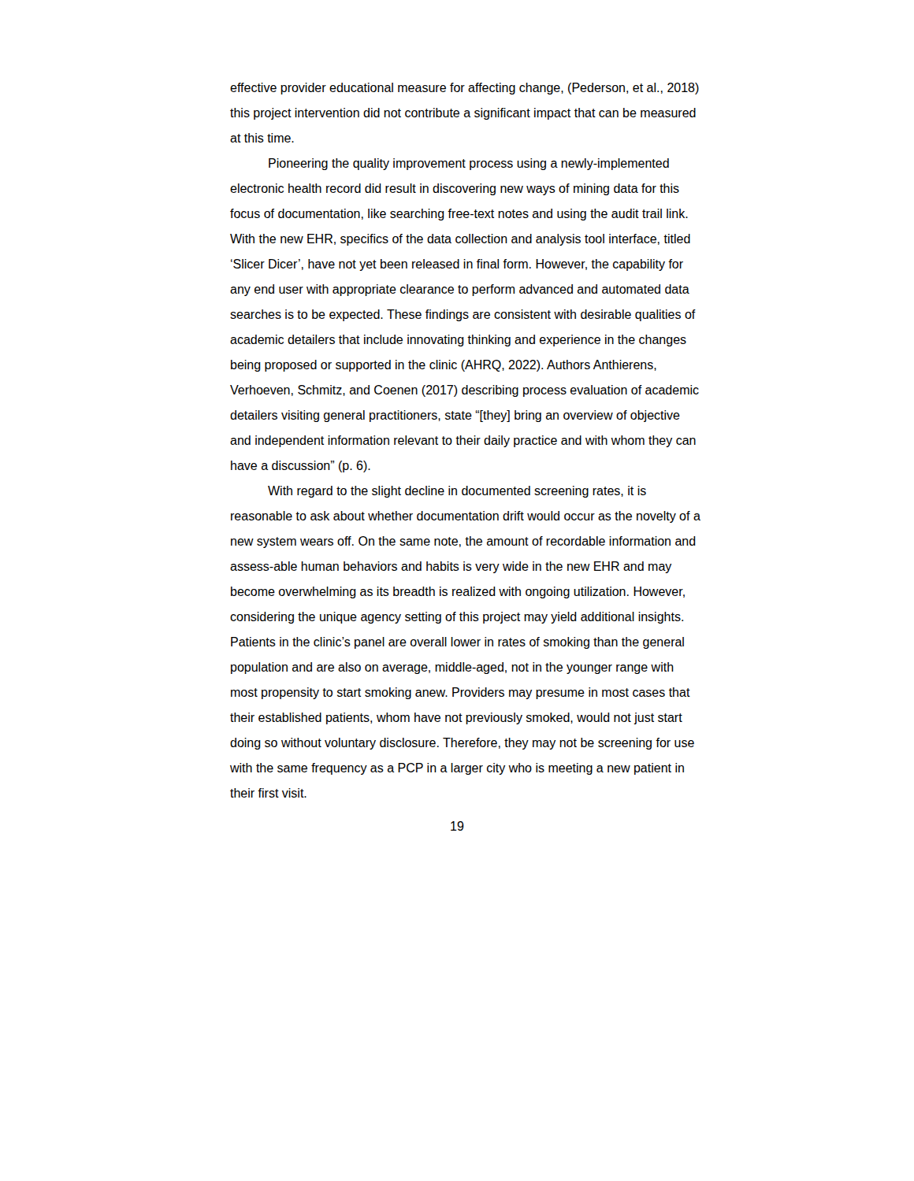effective provider educational measure for affecting change, (Pederson, et al., 2018) this project intervention did not contribute a significant impact that can be measured at this time.
Pioneering the quality improvement process using a newly-implemented electronic health record did result in discovering new ways of mining data for this focus of documentation, like searching free-text notes and using the audit trail link. With the new EHR, specifics of the data collection and analysis tool interface, titled ‘Slicer Dicer’, have not yet been released in final form. However, the capability for any end user with appropriate clearance to perform advanced and automated data searches is to be expected. These findings are consistent with desirable qualities of academic detailers that include innovating thinking and experience in the changes being proposed or supported in the clinic (AHRQ, 2022). Authors Anthierens, Verhoeven, Schmitz, and Coenen (2017) describing process evaluation of academic detailers visiting general practitioners, state “[they] bring an overview of objective and independent information relevant to their daily practice and with whom they can have a discussion” (p. 6).
With regard to the slight decline in documented screening rates, it is reasonable to ask about whether documentation drift would occur as the novelty of a new system wears off. On the same note, the amount of recordable information and assess-able human behaviors and habits is very wide in the new EHR and may become overwhelming as its breadth is realized with ongoing utilization. However, considering the unique agency setting of this project may yield additional insights. Patients in the clinic’s panel are overall lower in rates of smoking than the general population and are also on average, middle-aged, not in the younger range with most propensity to start smoking anew. Providers may presume in most cases that their established patients, whom have not previously smoked, would not just start doing so without voluntary disclosure. Therefore, they may not be screening for use with the same frequency as a PCP in a larger city who is meeting a new patient in their first visit.
19